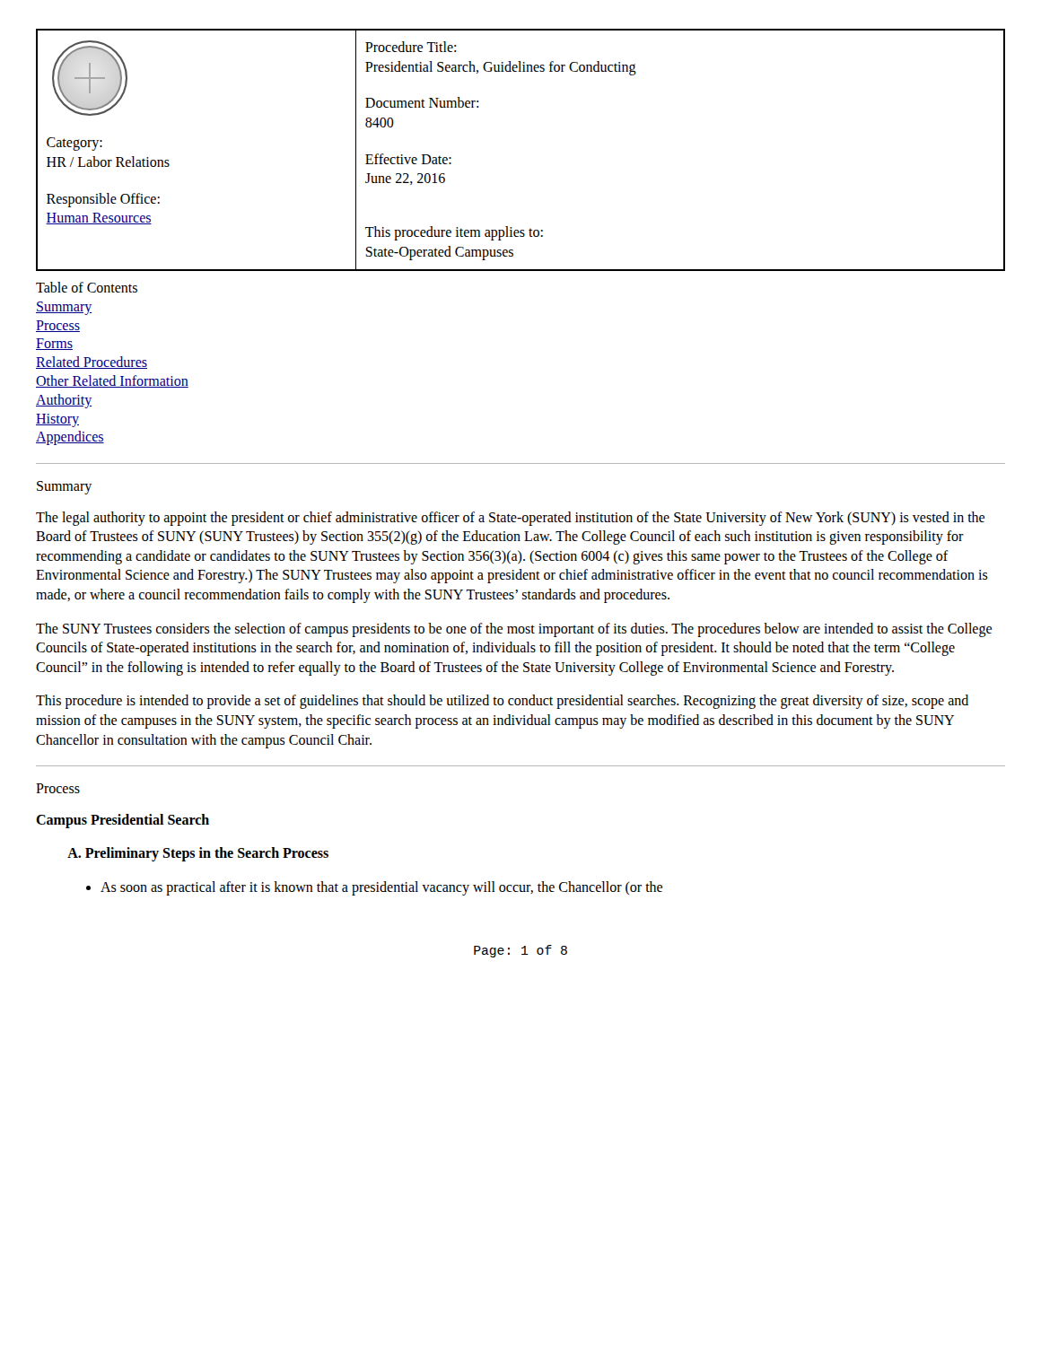| Category: HR / Labor Relations Responsible Office: Human Resources | Procedure Title: Presidential Search, Guidelines for Conducting Document Number: 8400 Effective Date: June 22, 2016 This procedure item applies to: State-Operated Campuses |
Table of Contents
Summary
Process
Forms
Related Procedures
Other Related Information
Authority
History
Appendices
Summary
The legal authority to appoint the president or chief administrative officer of a State-operated institution of the State University of New York (SUNY) is vested in the Board of Trustees of SUNY (SUNY Trustees) by Section 355(2)(g) of the Education Law. The College Council of each such institution is given responsibility for recommending a candidate or candidates to the SUNY Trustees by Section 356(3)(a). (Section 6004 (c) gives this same power to the Trustees of the College of Environmental Science and Forestry.) The SUNY Trustees may also appoint a president or chief administrative officer in the event that no council recommendation is made, or where a council recommendation fails to comply with the SUNY Trustees’ standards and procedures.
The SUNY Trustees considers the selection of campus presidents to be one of the most important of its duties. The procedures below are intended to assist the College Councils of State-operated institutions in the search for, and nomination of, individuals to fill the position of president. It should be noted that the term “College Council” in the following is intended to refer equally to the Board of Trustees of the State University College of Environmental Science and Forestry.
This procedure is intended to provide a set of guidelines that should be utilized to conduct presidential searches. Recognizing the great diversity of size, scope and mission of the campuses in the SUNY system, the specific search process at an individual campus may be modified as described in this document by the SUNY Chancellor in consultation with the campus Council Chair.
Process
Campus Presidential Search
A. Preliminary Steps in the Search Process
As soon as practical after it is known that a presidential vacancy will occur, the Chancellor (or the
Page: 1 of 8